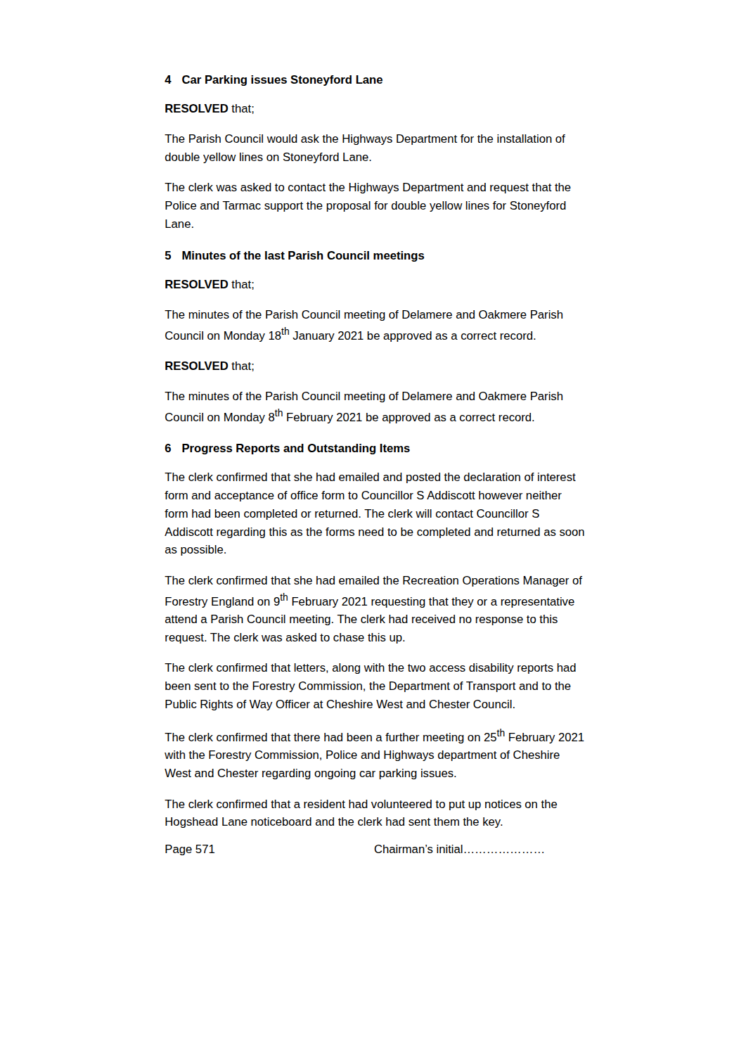4 Car Parking issues Stoneyford Lane
RESOLVED that;
The Parish Council would ask the Highways Department for the installation of double yellow lines on Stoneyford Lane.
The clerk was asked to contact the Highways Department and request that the Police and Tarmac support the proposal for double yellow lines for Stoneyford Lane.
5 Minutes of the last Parish Council meetings
RESOLVED that;
The minutes of the Parish Council meeting of Delamere and Oakmere Parish Council on Monday 18th January 2021 be approved as a correct record.
RESOLVED that;
The minutes of the Parish Council meeting of Delamere and Oakmere Parish Council on Monday 8th February 2021 be approved as a correct record.
6 Progress Reports and Outstanding Items
The clerk confirmed that she had emailed and posted the declaration of interest form and acceptance of office form to Councillor S Addiscott however neither form had been completed or returned. The clerk will contact Councillor S Addiscott regarding this as the forms need to be completed and returned as soon as possible.
The clerk confirmed that she had emailed the Recreation Operations Manager of Forestry England on 9th February 2021 requesting that they or a representative attend a Parish Council meeting. The clerk had received no response to this request. The clerk was asked to chase this up.
The clerk confirmed that letters, along with the two access disability reports had been sent to the Forestry Commission, the Department of Transport and to the Public Rights of Way Officer at Cheshire West and Chester Council.
The clerk confirmed that there had been a further meeting on 25th February 2021 with the Forestry Commission, Police and Highways department of Cheshire West and Chester regarding ongoing car parking issues.
The clerk confirmed that a resident had volunteered to put up notices on the Hogshead Lane noticeboard and the clerk had sent them the key.
Page 571 Chairman’s initial…………………